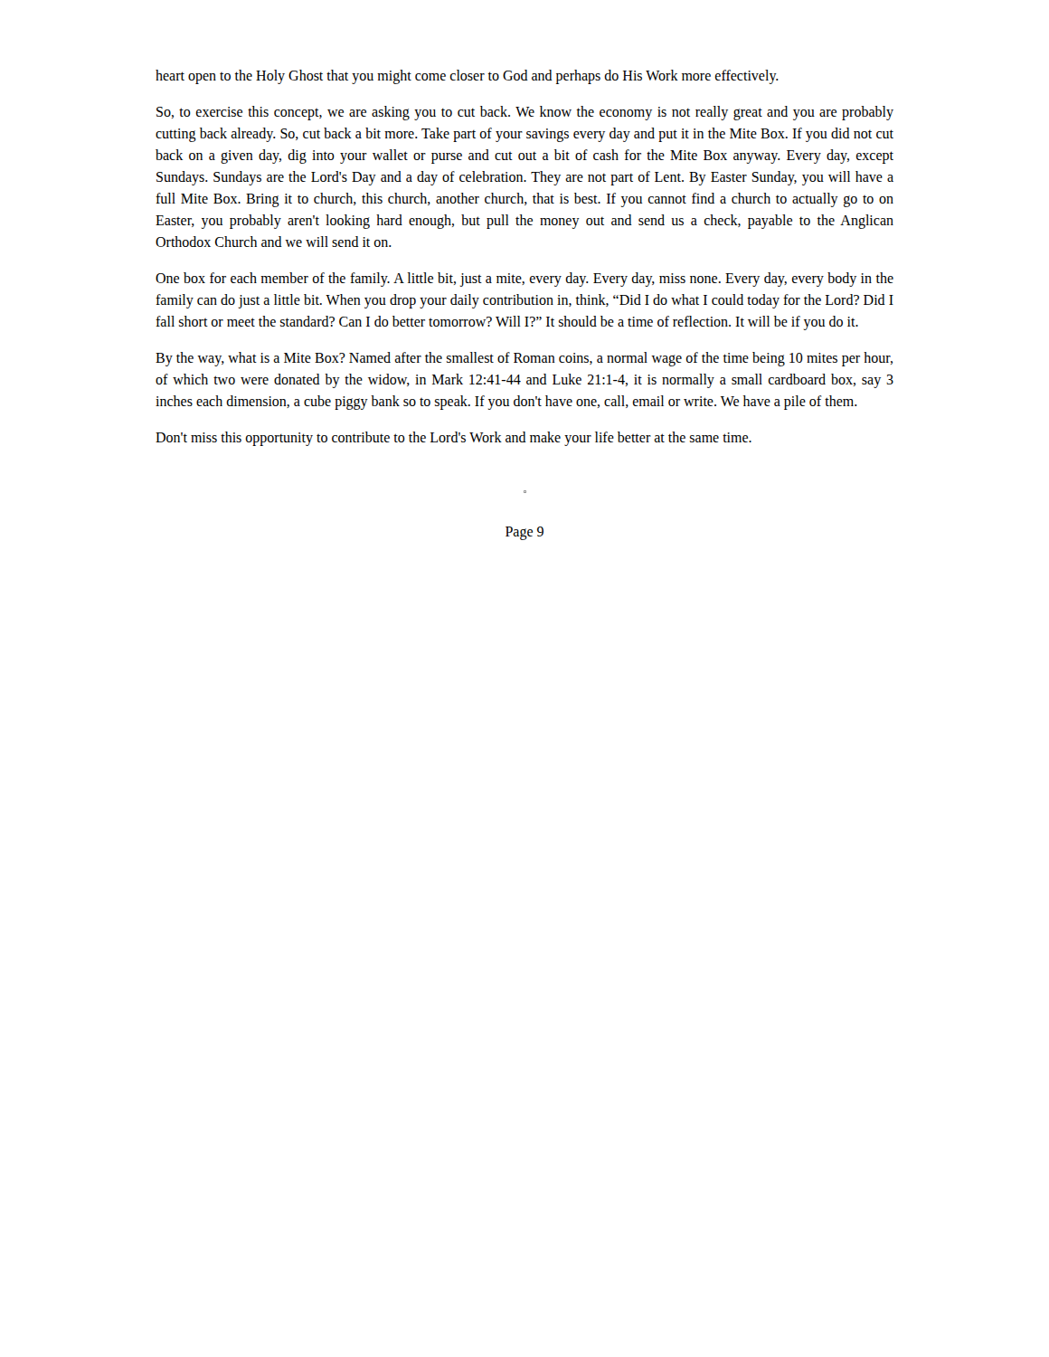heart open to the Holy Ghost that you might come closer to God and perhaps do His Work more effectively.
So, to exercise this concept, we are asking you to cut back. We know the economy is not really great and you are probably cutting back already. So, cut back a bit more. Take part of your savings every day and put it in the Mite Box. If you did not cut back on a given day, dig into your wallet or purse and cut out a bit of cash for the Mite Box anyway. Every day, except Sundays. Sundays are the Lord's Day and a day of celebration. They are not part of Lent. By Easter Sunday, you will have a full Mite Box. Bring it to church, this church, another church, that is best. If you cannot find a church to actually go to on Easter, you probably aren't looking hard enough, but pull the money out and send us a check, payable to the Anglican Orthodox Church and we will send it on.
One box for each member of the family. A little bit, just a mite, every day. Every day, miss none. Every day, every body in the family can do just a little bit. When you drop your daily contribution in, think, “Did I do what I could today for the Lord? Did I fall short or meet the standard? Can I do better tomorrow? Will I?” It should be a time of reflection. It will be if you do it.
By the way, what is a Mite Box? Named after the smallest of Roman coins, a normal wage of the time being 10 mites per hour, of which two were donated by the widow, in Mark 12:41-44 and Luke 21:1-4, it is normally a small cardboard box, say 3 inches each dimension, a cube piggy bank so to speak. If you don't have one, call, email or write. We have a pile of them.
Don't miss this opportunity to contribute to the Lord's Work and make your life better at the same time.
Page 9